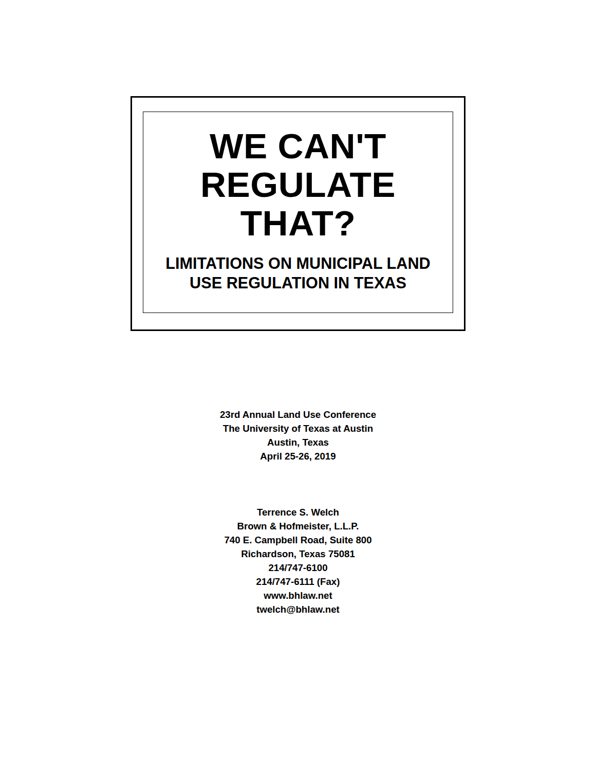WE CAN'T REGULATE THAT?
LIMITATIONS ON MUNICIPAL LAND USE REGULATION IN TEXAS
23rd Annual Land Use Conference
The University of Texas at Austin
Austin, Texas
April 25-26, 2019
Terrence S. Welch
Brown & Hofmeister, L.L.P.
740 E. Campbell Road, Suite 800
Richardson, Texas 75081
214/747-6100
214/747-6111 (Fax)
www.bhlaw.net
twelch@bhlaw.net